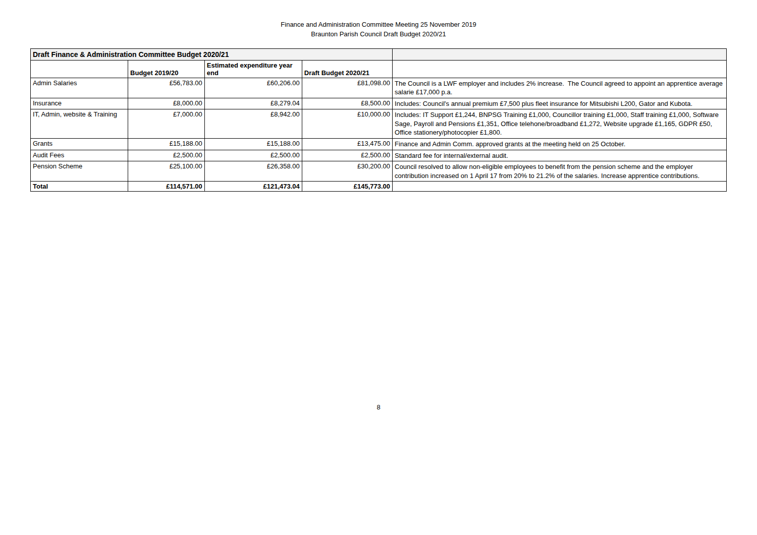Finance and Administration Committee Meeting 25 November 2019
Braunton Parish Council Draft Budget 2020/21
| Draft Finance & Administration Committee Budget 2020/21 | |
| | Budget 2019/20 | Estimated expenditure year end | Draft Budget 2020/21 | |
| Admin Salaries | £56,783.00 | £60,206.00 | £81,098.00 | The Council is a LWF employer and includes 2% increase. The Council agreed to appoint an apprentice average salarie £17,000 p.a. |
| Insurance | £8,000.00 | £8,279.04 | £8,500.00 | Includes: Council's annual premium £7,500 plus fleet insurance for Mitsubishi L200, Gator and Kubota. |
| IT, Admin, website & Training | £7,000.00 | £8,942.00 | £10,000.00 | Includes: IT Support £1,244, BNPSG Training £1,000, Councillor training £1,000, Staff training £1,000, Software Sage, Payroll and Pensions £1,351, Office telehone/broadband £1,272, Website upgrade £1,165, GDPR £50, Office stationery/photocopier £1,800. |
| Grants | £15,188.00 | £15,188.00 | £13,475.00 | Finance and Admin Comm. approved grants at the meeting held on 25 October. |
| Audit Fees | £2,500.00 | £2,500.00 | £2,500.00 | Standard fee for internal/external audit. |
| Pension Scheme | £25,100.00 | £26,358.00 | £30,200.00 | Council resolved to allow non-eligible employees to benefit from the pension scheme and the employer contribution increased on 1 April 17 from 20% to 21.2% of the salaries. Increase apprentice contributions. |
| Total | £114,571.00 | £121,473.04 | £145,773.00 | |
8